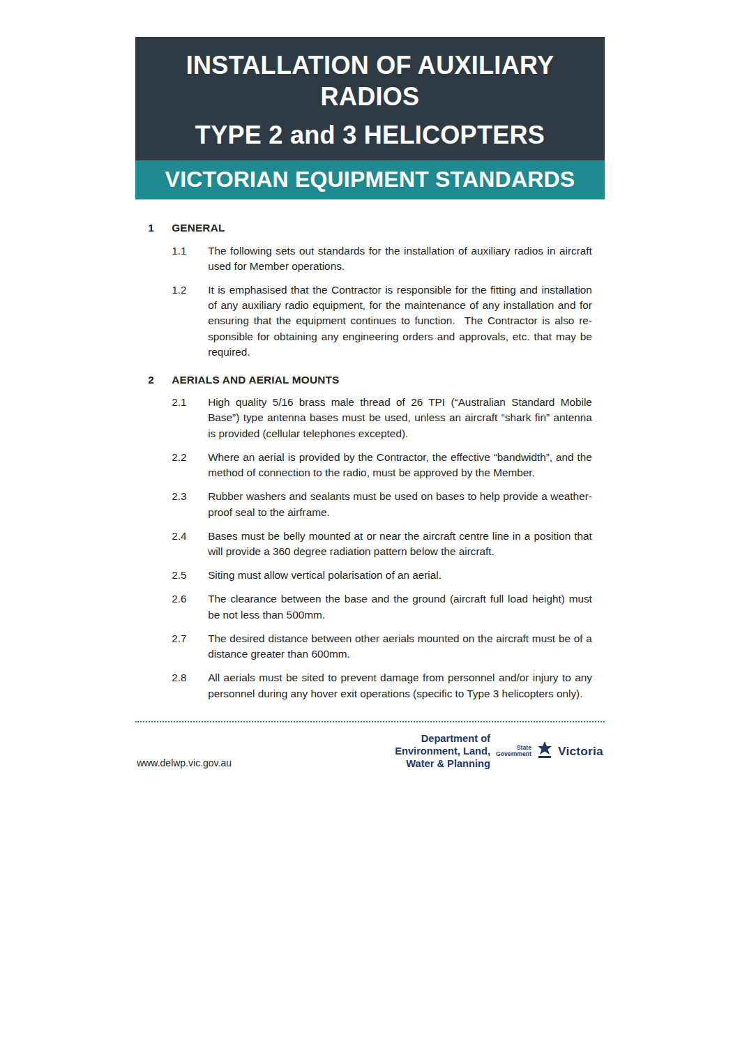INSTALLATION OF AUXILIARY RADIOSTYPE 2 and 3 HELICOPTERS
VICTORIAN EQUIPMENT STANDARDS
1 GENERAL
1.1 The following sets out standards for the installation of auxiliary radios in aircraft used for Member operations.
1.2 It is emphasised that the Contractor is responsible for the fitting and installation of any auxiliary radio equipment, for the maintenance of any installation and for ensuring that the equipment continues to function. The Contractor is also responsible for obtaining any engineering orders and approvals, etc. that may be required.
2 AERIALS AND AERIAL MOUNTS
2.1 High quality 5/16 brass male thread of 26 TPI (“Australian Standard Mobile Base”) type antenna bases must be used, unless an aircraft “shark fin” antenna is provided (cellular telephones excepted).
2.2 Where an aerial is provided by the Contractor, the effective “bandwidth”, and the method of connection to the radio, must be approved by the Member.
2.3 Rubber washers and sealants must be used on bases to help provide a weatherproof seal to the airframe.
2.4 Bases must be belly mounted at or near the aircraft centre line in a position that will provide a 360 degree radiation pattern below the aircraft.
2.5 Siting must allow vertical polarisation of an aerial.
2.6 The clearance between the base and the ground (aircraft full load height) must be not less than 500mm.
2.7 The desired distance between other aerials mounted on the aircraft must be of a distance greater than 600mm.
2.8 All aerials must be sited to prevent damage from personnel and/or injury to any personnel during any hover exit operations (specific to Type 3 helicopters only).
www.delwp.vic.gov.au
Department of
Environment, Land,
Water & Planning
State
Government
Victoria